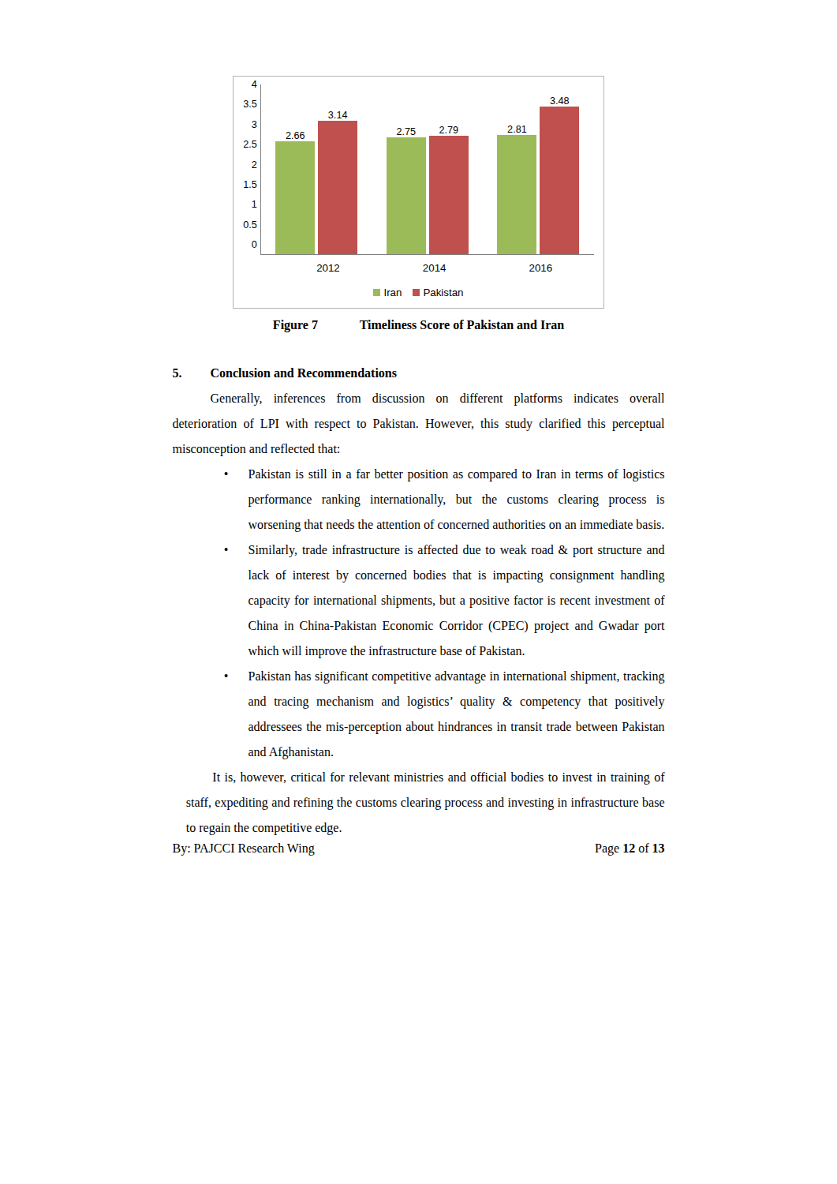4 3.5 3 2.5 2 1.5 1 0.5 0
2.66
3.14
2.75
2.79
2.81
3.48
2012 2014 2016
Iran
Pakistan
Figure 7 Timeliness Score of Pakistan and Iran
5. Conclusion and Recommendations
Generally, inferences from discussion on different platforms indicates overall deterioration of LPI with respect to Pakistan. However, this study clarified this perceptual misconception and reflected that:
Pakistan is still in a far better position as compared to Iran in terms of logistics performance ranking internationally, but the customs clearing process is worsening that needs the attention of concerned authorities on an immediate basis.
Similarly, trade infrastructure is affected due to weak road & port structure and lack of interest by concerned bodies that is impacting consignment handling capacity for international shipments, but a positive factor is recent investment of China in China-Pakistan Economic Corridor (CPEC) project and Gwadar port which will improve the infrastructure base of Pakistan.
Pakistan has significant competitive advantage in international shipment, tracking and tracing mechanism and logistics’ quality & competency that positively addressees the mis-perception about hindrances in transit trade between Pakistan and Afghanistan.
It is, however, critical for relevant ministries and official bodies to invest in training of staff, expediting and refining the customs clearing process and investing in infrastructure base to regain the competitive edge.
By: PAJCCI Research Wing
Page 12 of 13